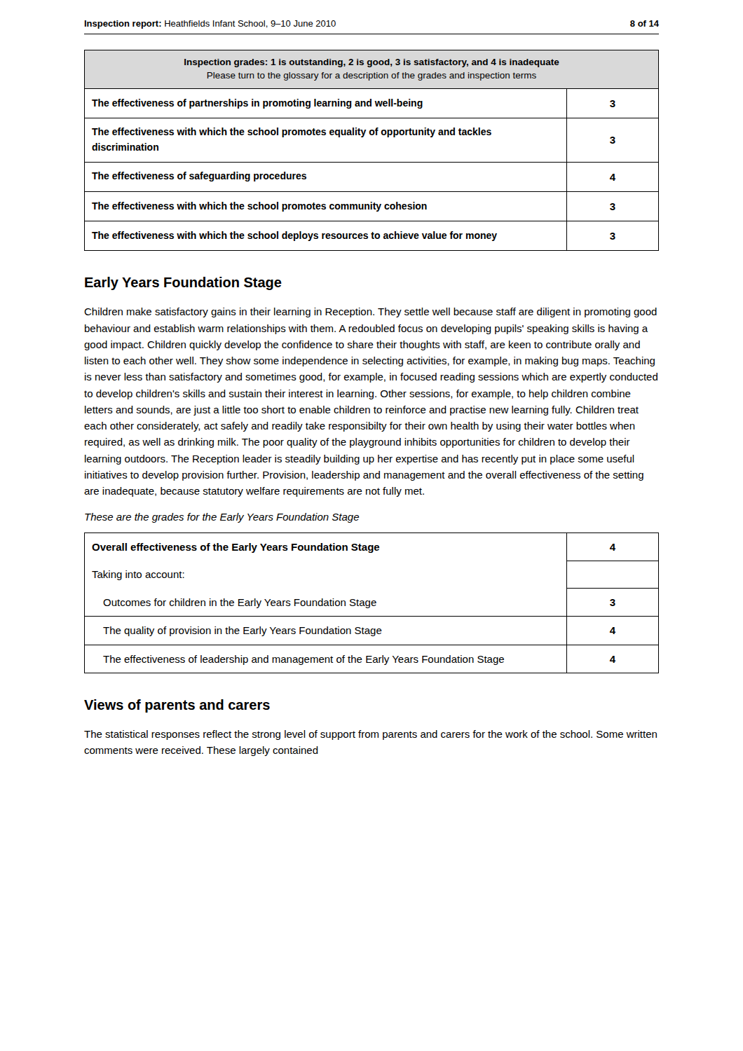Inspection report: Heathfields Infant School, 9–10 June 2010
8 of 14
Inspection grades: 1 is outstanding, 2 is good, 3 is satisfactory, and 4 is inadequate Please turn to the glossary for a description of the grades and inspection terms
| The effectiveness of partnerships in promoting learning and well-being | 3 |
| The effectiveness with which the school promotes equality of opportunity and tackles discrimination | 3 |
| The effectiveness of safeguarding procedures | 4 |
| The effectiveness with which the school promotes community cohesion | 3 |
| The effectiveness with which the school deploys resources to achieve value for money | 3 |
Early Years Foundation Stage
Children make satisfactory gains in their learning in Reception. They settle well because staff are diligent in promoting good behaviour and establish warm relationships with them. A redoubled focus on developing pupils' speaking skills is having a good impact. Children quickly develop the confidence to share their thoughts with staff, are keen to contribute orally and listen to each other well. They show some independence in selecting activities, for example, in making bug maps. Teaching is never less than satisfactory and sometimes good, for example, in focused reading sessions which are expertly conducted to develop children's skills and sustain their interest in learning. Other sessions, for example, to help children combine letters and sounds, are just a little too short to enable children to reinforce and practise new learning fully. Children treat each other considerately, act safely and readily take responsibilty for their own health by using their water bottles when required, as well as drinking milk. The poor quality of the playground inhibits opportunities for children to develop their learning outdoors. The Reception leader is steadily building up her expertise and has recently put in place some useful initiatives to develop provision further. Provision, leadership and management and the overall effectiveness of the setting are inadequate, because statutory welfare requirements are not fully met.
These are the grades for the Early Years Foundation Stage
| Overall effectiveness of the Early Years Foundation Stage | 4 |
| Taking into account: | |
| Outcomes for children in the Early Years Foundation Stage | 3 |
| The quality of provision in the Early Years Foundation Stage | 4 |
| The effectiveness of leadership and management of the Early Years Foundation Stage | 4 |
Views of parents and carers
The statistical responses reflect the strong level of support from parents and carers for the work of the school. Some written comments were received. These largely contained